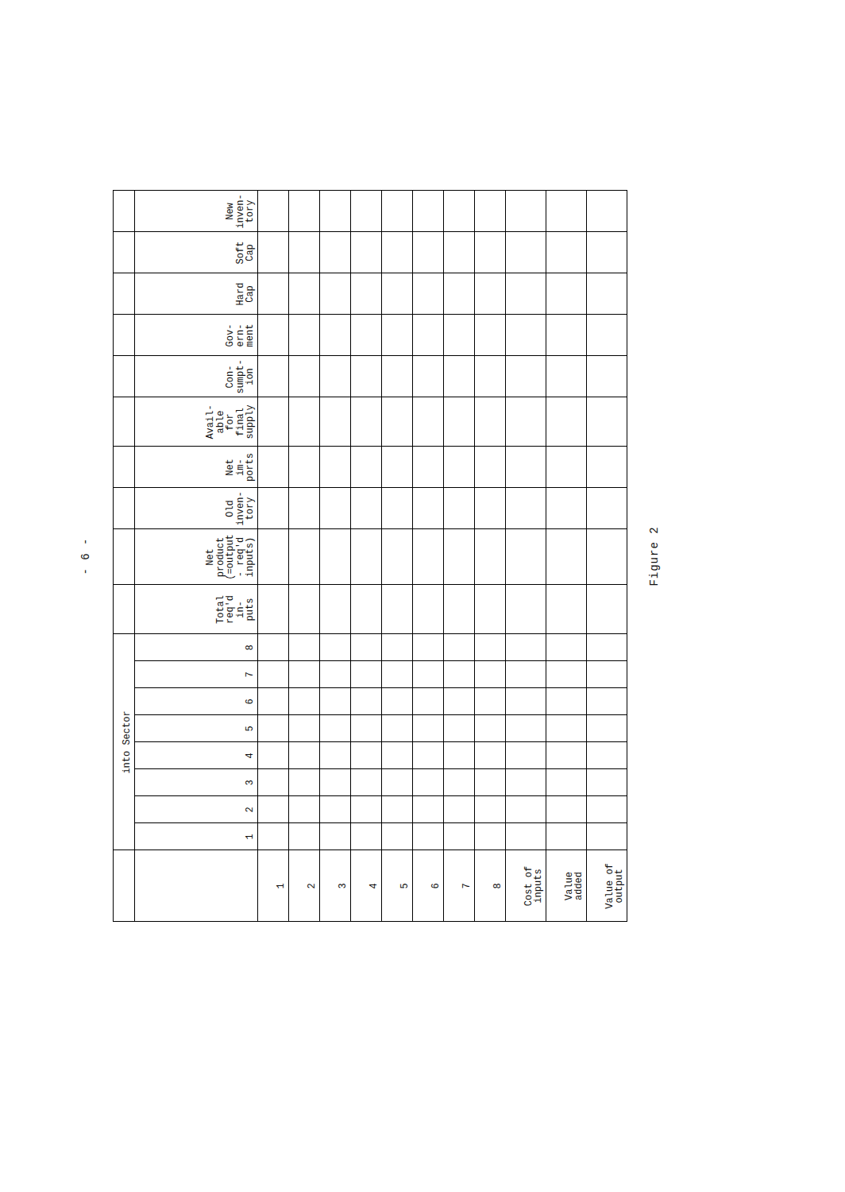- 6 -
| | into Sector | | | | | | | | | | |
| --- | --- | --- | --- | --- | --- | --- | --- | --- | --- | --- | --- |
| | 1 | 2 | 3 | 4 | 5 | 6 | 7 | 8 | Total req'd in- puts | Net product (=output - req'd inputs) | Old inven- tory | Net im- ports | Avail- able for final supply | Con- sumpt- ion | Gov- ern- ment | Hard Cap | Soft Cap | New inven- tory |
| 1 | | | | | | | | | | | | | | | | | | |
| 2 | | | | | | | | | | | | | | | | | | |
| 3 | | | | | | | | | | | | | | | | | | |
| 4 | | | | | | | | | | | | | | | | | | |
| 5 | | | | | | | | | | | | | | | | | | |
| 6 | | | | | | | | | | | | | | | | | | |
| 7 | | | | | | | | | | | | | | | | | | |
| 8 | | | | | | | | | | | | | | | | | | |
| Cost of inputs | | | | | | | | | | | | | | | | | | |
| Value added | | | | | | | | | | | | | | | | | | |
| Value of output | | | | | | | | | | | | | | | | | | |
Figure 2